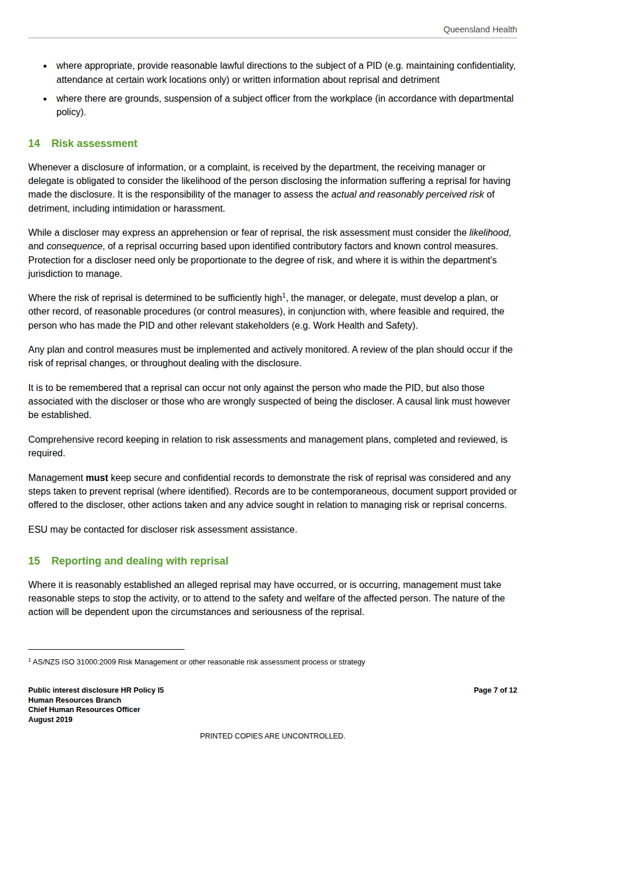Queensland Health
where appropriate, provide reasonable lawful directions to the subject of a PID (e.g. maintaining confidentiality, attendance at certain work locations only) or written information about reprisal and detriment
where there are grounds, suspension of a subject officer from the workplace (in accordance with departmental policy).
14 Risk assessment
Whenever a disclosure of information, or a complaint, is received by the department, the receiving manager or delegate is obligated to consider the likelihood of the person disclosing the information suffering a reprisal for having made the disclosure. It is the responsibility of the manager to assess the actual and reasonably perceived risk of detriment, including intimidation or harassment.
While a discloser may express an apprehension or fear of reprisal, the risk assessment must consider the likelihood, and consequence, of a reprisal occurring based upon identified contributory factors and known control measures. Protection for a discloser need only be proportionate to the degree of risk, and where it is within the department's jurisdiction to manage.
Where the risk of reprisal is determined to be sufficiently high1, the manager, or delegate, must develop a plan, or other record, of reasonable procedures (or control measures), in conjunction with, where feasible and required, the person who has made the PID and other relevant stakeholders (e.g. Work Health and Safety).
Any plan and control measures must be implemented and actively monitored. A review of the plan should occur if the risk of reprisal changes, or throughout dealing with the disclosure.
It is to be remembered that a reprisal can occur not only against the person who made the PID, but also those associated with the discloser or those who are wrongly suspected of being the discloser. A causal link must however be established.
Comprehensive record keeping in relation to risk assessments and management plans, completed and reviewed, is required.
Management must keep secure and confidential records to demonstrate the risk of reprisal was considered and any steps taken to prevent reprisal (where identified). Records are to be contemporaneous, document support provided or offered to the discloser, other actions taken and any advice sought in relation to managing risk or reprisal concerns.
ESU may be contacted for discloser risk assessment assistance.
15 Reporting and dealing with reprisal
Where it is reasonably established an alleged reprisal may have occurred, or is occurring, management must take reasonable steps to stop the activity, or to attend to the safety and welfare of the affected person. The nature of the action will be dependent upon the circumstances and seriousness of the reprisal.
1 AS/NZS ISO 31000:2009 Risk Management or other reasonable risk assessment process or strategy
Public interest disclosure HR Policy I5
Human Resources Branch
Chief Human Resources Officer
August 2019
Page 7 of 12
PRINTED COPIES ARE UNCONTROLLED.